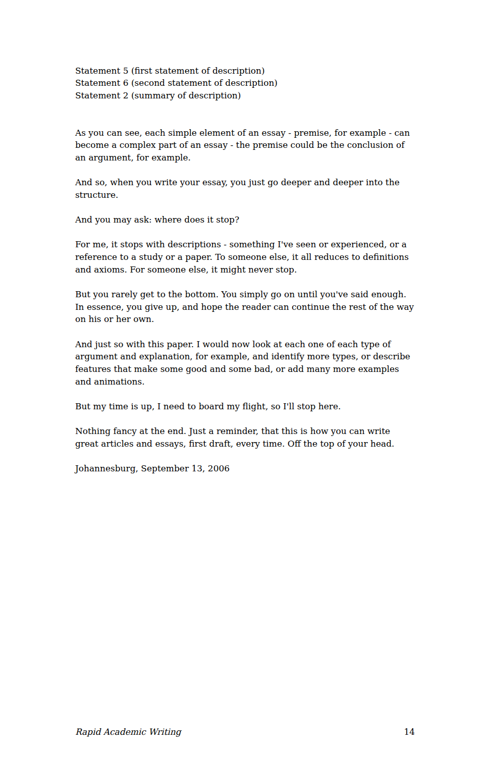Statement 5 (first statement of description)
Statement 6 (second statement of description)
Statement 2 (summary of description)
As you can see, each simple element of an essay - premise, for example - can become a complex part of an essay - the premise could be the conclusion of an argument, for example.
And so, when you write your essay, you just go deeper and deeper into the structure.
And you may ask: where does it stop?
For me, it stops with descriptions - something I've seen or experienced, or a reference to a study or a paper. To someone else, it all reduces to definitions and axioms. For someone else, it might never stop.
But you rarely get to the bottom. You simply go on until you've said enough. In essence, you give up, and hope the reader can continue the rest of the way on his or her own.
And just so with this paper. I would now look at each one of each type of argument and explanation, for example, and identify more types, or describe features that make some good and some bad, or add many more examples and animations.
But my time is up, I need to board my flight, so I'll stop here.
Nothing fancy at the end. Just a reminder, that this is how you can write great articles and essays, first draft, every time. Off the top of your head.
Johannesburg, September 13, 2006
Rapid Academic Writing 14